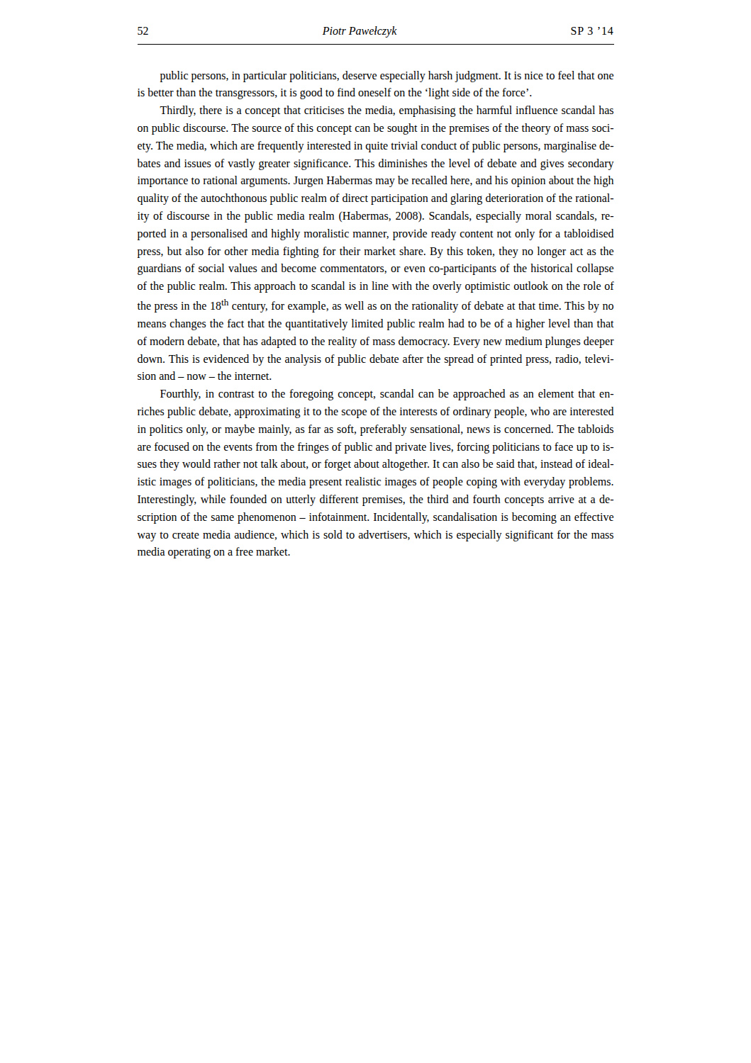52 Piotr Pawełczyk SP 3 ’14
public persons, in particular politicians, deserve especially harsh judgment. It is nice to feel that one is better than the transgressors, it is good to find oneself on the ‘light side of the force’.
Thirdly, there is a concept that criticises the media, emphasising the harmful influence scandal has on public discourse. The source of this concept can be sought in the premises of the theory of mass society. The media, which are frequently interested in quite trivial conduct of public persons, marginalise debates and issues of vastly greater significance. This diminishes the level of debate and gives secondary importance to rational arguments. Jurgen Habermas may be recalled here, and his opinion about the high quality of the autochthonous public realm of direct participation and glaring deterioration of the rationality of discourse in the public media realm (Habermas, 2008). Scandals, especially moral scandals, reported in a personalised and highly moralistic manner, provide ready content not only for a tabloidised press, but also for other media fighting for their market share. By this token, they no longer act as the guardians of social values and become commentators, or even co-participants of the historical collapse of the public realm. This approach to scandal is in line with the overly optimistic outlook on the role of the press in the 18th century, for example, as well as on the rationality of debate at that time. This by no means changes the fact that the quantitatively limited public realm had to be of a higher level than that of modern debate, that has adapted to the reality of mass democracy. Every new medium plunges deeper down. This is evidenced by the analysis of public debate after the spread of printed press, radio, television and – now – the internet.
Fourthly, in contrast to the foregoing concept, scandal can be approached as an element that enriches public debate, approximating it to the scope of the interests of ordinary people, who are interested in politics only, or maybe mainly, as far as soft, preferably sensational, news is concerned. The tabloids are focused on the events from the fringes of public and private lives, forcing politicians to face up to issues they would rather not talk about, or forget about altogether. It can also be said that, instead of idealistic images of politicians, the media present realistic images of people coping with everyday problems. Interestingly, while founded on utterly different premises, the third and fourth concepts arrive at a description of the same phenomenon – infotainment. Incidentally, scandalisation is becoming an effective way to create media audience, which is sold to advertisers, which is especially significant for the mass media operating on a free market.